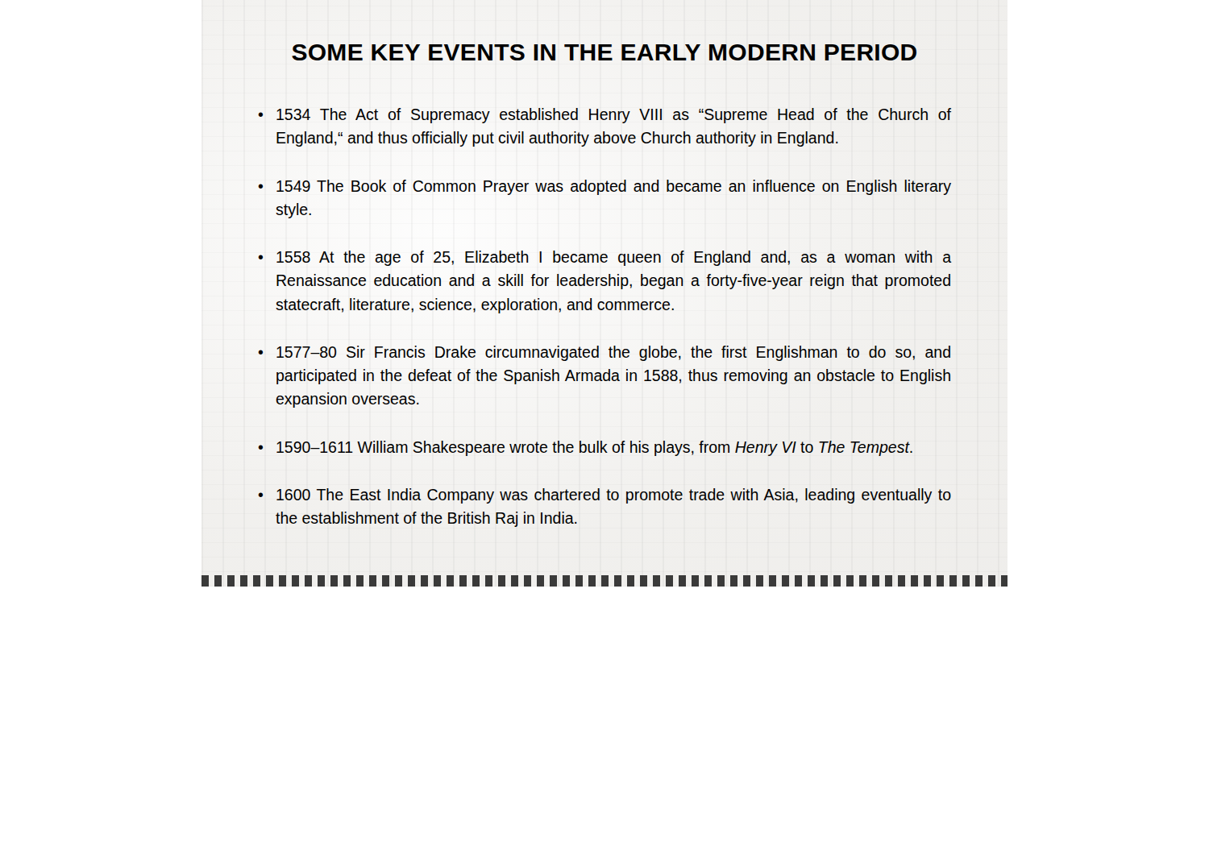SOME KEY EVENTS IN THE EARLY MODERN PERIOD
1534 The Act of Supremacy established Henry VIII as “Supreme Head of the Church of England,“ and thus officially put civil authority above Church authority in England.
1549 The Book of Common Prayer was adopted and became an influence on English literary style.
1558 At the age of 25, Elizabeth I became queen of England and, as a woman with a Renaissance education and a skill for leadership, began a forty-five-year reign that promoted statecraft, literature, science, exploration, and commerce.
1577–80 Sir Francis Drake circumnavigated the globe, the first Englishman to do so, and participated in the defeat of the Spanish Armada in 1588, thus removing an obstacle to English expansion overseas.
1590–1611 William Shakespeare wrote the bulk of his plays, from Henry VI to The Tempest.
1600 The East India Company was chartered to promote trade with Asia, leading eventually to the establishment of the British Raj in India.